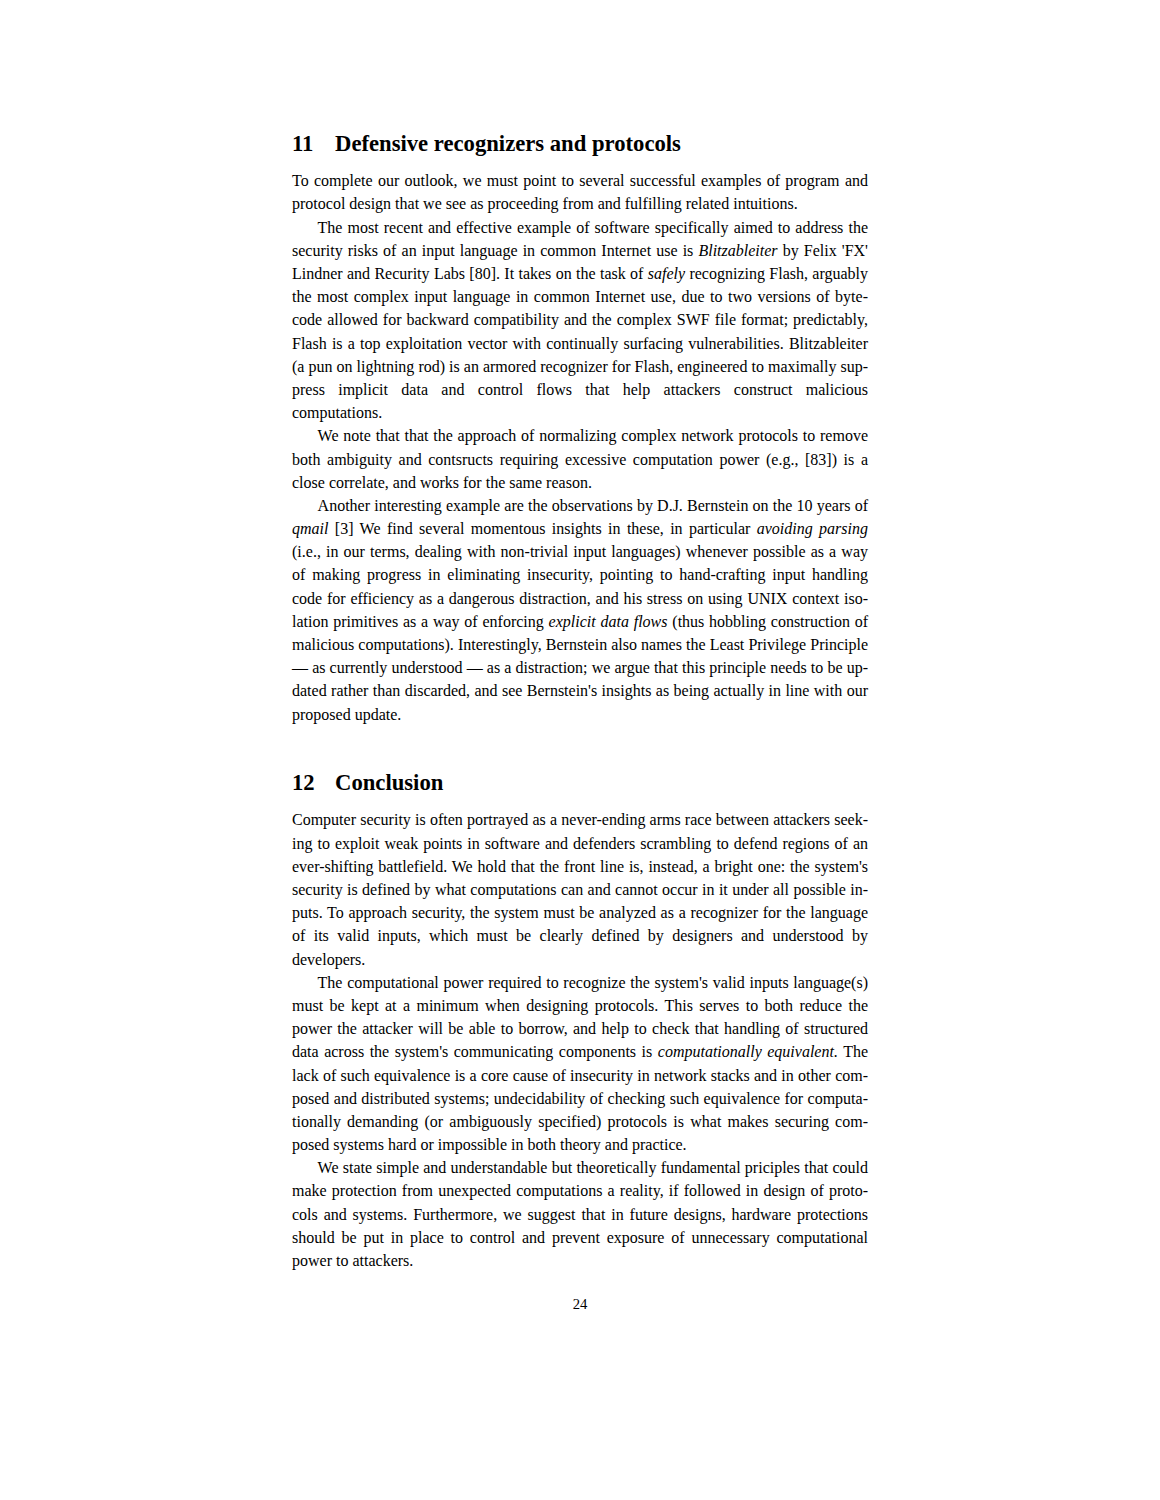11 Defensive recognizers and protocols
To complete our outlook, we must point to several successful examples of program and protocol design that we see as proceeding from and fulfilling related intuitions.
The most recent and effective example of software specifically aimed to address the security risks of an input language in common Internet use is Blitzableiter by Felix 'FX' Lindner and Recurity Labs [80]. It takes on the task of safely recognizing Flash, arguably the most complex input language in common Internet use, due to two versions of bytecode allowed for backward compatibility and the complex SWF file format; predictably, Flash is a top exploitation vector with continually surfacing vulnerabilities. Blitzableiter (a pun on lightning rod) is an armored recognizer for Flash, engineered to maximally suppress implicit data and control flows that help attackers construct malicious computations.
We note that that the approach of normalizing complex network protocols to remove both ambiguity and contsructs requiring excessive computation power (e.g., [83]) is a close correlate, and works for the same reason.
Another interesting example are the observations by D.J. Bernstein on the 10 years of qmail [3] We find several momentous insights in these, in particular avoiding parsing (i.e., in our terms, dealing with non-trivial input languages) whenever possible as a way of making progress in eliminating insecurity, pointing to hand-crafting input handling code for efficiency as a dangerous distraction, and his stress on using UNIX context isolation primitives as a way of enforcing explicit data flows (thus hobbling construction of malicious computations). Interestingly, Bernstein also names the Least Privilege Principle — as currently understood — as a distraction; we argue that this principle needs to be updated rather than discarded, and see Bernstein's insights as being actually in line with our proposed update.
12 Conclusion
Computer security is often portrayed as a never-ending arms race between attackers seeking to exploit weak points in software and defenders scrambling to defend regions of an ever-shifting battlefield. We hold that the front line is, instead, a bright one: the system's security is defined by what computations can and cannot occur in it under all possible inputs. To approach security, the system must be analyzed as a recognizer for the language of its valid inputs, which must be clearly defined by designers and understood by developers.
The computational power required to recognize the system's valid inputs language(s) must be kept at a minimum when designing protocols. This serves to both reduce the power the attacker will be able to borrow, and help to check that handling of structured data across the system's communicating components is computationally equivalent. The lack of such equivalence is a core cause of insecurity in network stacks and in other composed and distributed systems; undecidability of checking such equivalence for computationally demanding (or ambiguously specified) protocols is what makes securing composed systems hard or impossible in both theory and practice.
We state simple and understandable but theoretically fundamental priciples that could make protection from unexpected computations a reality, if followed in design of protocols and systems. Furthermore, we suggest that in future designs, hardware protections should be put in place to control and prevent exposure of unnecessary computational power to attackers.
24